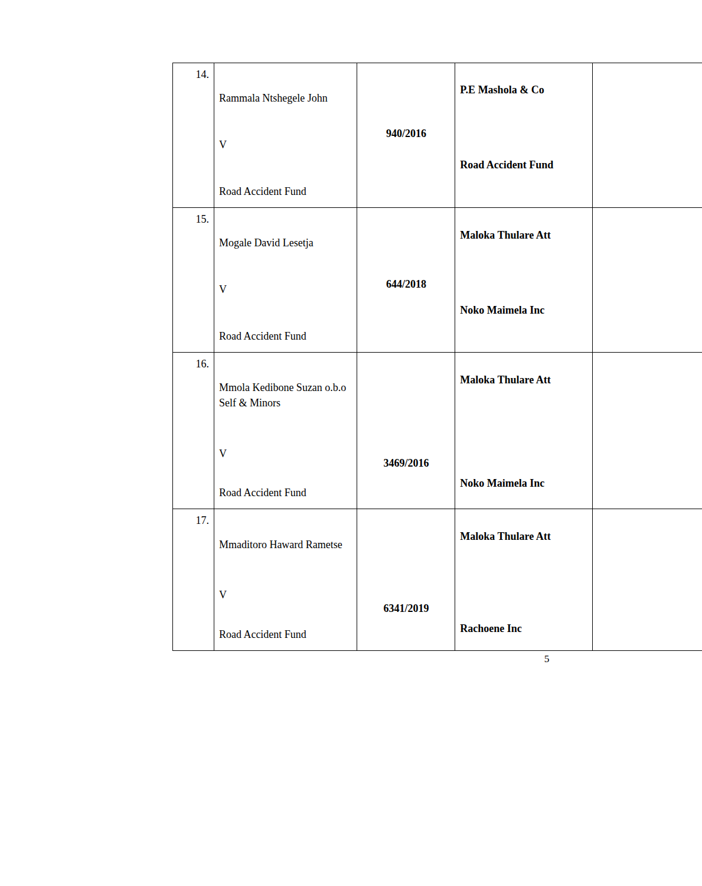| 14. | Rammala Ntshegele John V Road Accident Fund | 940/2016 | P.E Mashola & Co Road Accident Fund | |
| 15. | Mogale David Lesetja V Road Accident Fund | 644/2018 | Maloka Thulare Att Noko Maimela Inc | |
| 16. | Mmola Kedibone Suzan o.b.o Self & Minors V Road Accident Fund | 3469/2016 | Maloka Thulare Att Noko Maimela Inc | |
| 17. | Mmaditoro Haward Rametse V Road Accident Fund | 6341/2019 | Maloka Thulare Att Rachoene Inc | |
5